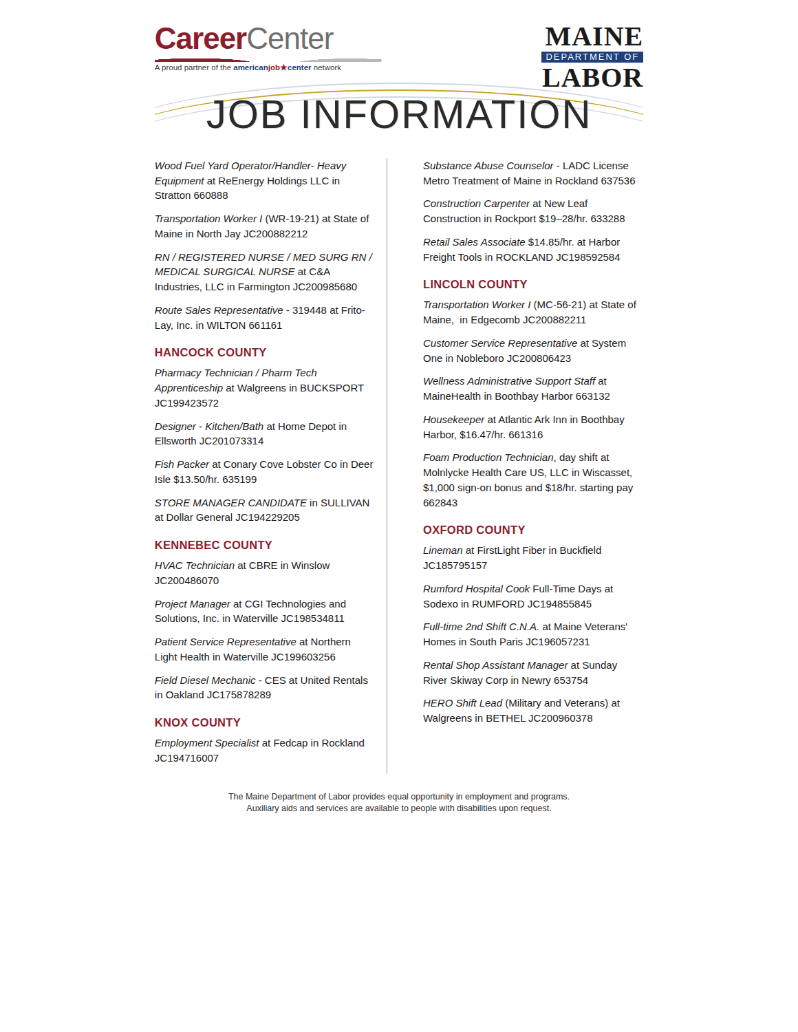Career Center
A proud partner of the american job★center network
MAINE
DEPARTMENT OF
LABOR
JOB INFORMATION
Wood Fuel Yard Operator/Handler- Heavy Equipment at ReEnergy Holdings LLC in Stratton 660888
Transportation Worker I (WR-19-21) at State of Maine in North Jay JC200882212
RN / REGISTERED NURSE / MED SURG RN / MEDICAL SURGICAL NURSE at C&A Industries, LLC in Farmington JC200985680
Route Sales Representative - 319448 at Frito-Lay, Inc. in WILTON 661161
Hancock County
Pharmacy Technician / Pharm Tech Apprenticeship at Walgreens in BUCKSPORT JC199423572
Designer - Kitchen/Bath at Home Depot in Ellsworth JC201073314
Fish Packer at Conary Cove Lobster Co in Deer Isle $13.50/hr. 635199
STORE MANAGER CANDIDATE in SULLIVAN at Dollar General JC194229205
Kennebec County
HVAC Technician at CBRE in Winslow JC200486070
Project Manager at CGI Technologies and Solutions, Inc. in Waterville JC198534811
Patient Service Representative at Northern Light Health in Waterville JC199603256
Field Diesel Mechanic - CES at United Rentals in Oakland JC175878289
Knox County
Employment Specialist at Fedcap in Rockland JC194716007
Substance Abuse Counselor - LADC License Metro Treatment of Maine in Rockland 637536
Construction Carpenter at New Leaf Construction in Rockport $19–28/hr. 633288
Retail Sales Associate $14.85/hr. at Harbor Freight Tools in ROCKLAND JC198592584
Lincoln County
Transportation Worker I (MC-56-21) at State of Maine, in Edgecomb JC200882211
Customer Service Representative at System One in Nobleboro JC200806423
Wellness Administrative Support Staff at MaineHealth in Boothbay Harbor 663132
Housekeeper at Atlantic Ark Inn in Boothbay Harbor, $16.47/hr. 661316
Foam Production Technician, day shift at Molnlycke Health Care US, LLC in Wiscasset, $1,000 sign-on bonus and $18/hr. starting pay 662843
Oxford County
Lineman at FirstLight Fiber in Buckfield JC185795157
Rumford Hospital Cook Full-Time Days at Sodexo in RUMFORD JC194855845
Full-time 2nd Shift C.N.A. at Maine Veterans' Homes in South Paris JC196057231
Rental Shop Assistant Manager at Sunday River Skiway Corp in Newry 653754
HERO Shift Lead (Military and Veterans) at Walgreens in BETHEL JC200960378
The Maine Department of Labor provides equal opportunity in employment and programs.
Auxiliary aids and services are available to people with disabilities upon request.